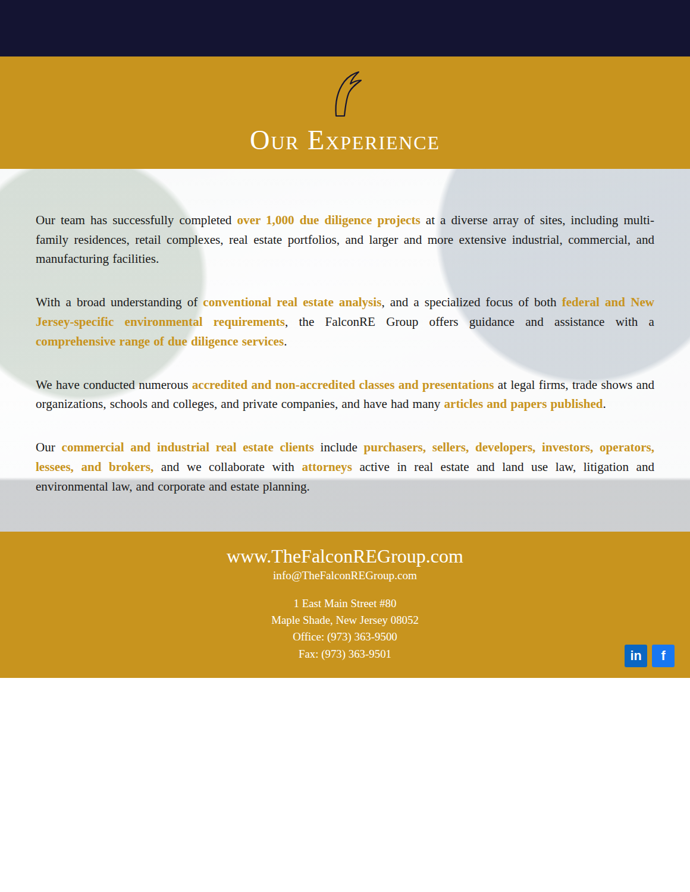Our Experience
Our team has successfully completed over 1,000 due diligence projects at a diverse array of sites, including multi-family residences, retail complexes, real estate portfolios, and larger and more extensive industrial, commercial, and manufacturing facilities.
With a broad understanding of conventional real estate analysis, and a specialized focus of both federal and New Jersey-specific environmental requirements, the FalconRE Group offers guidance and assistance with a comprehensive range of due diligence services.
We have conducted numerous accredited and non-accredited classes and presentations at legal firms, trade shows and organizations, schools and colleges, and private companies, and have had many articles and papers published.
Our commercial and industrial real estate clients include purchasers, sellers, developers, investors, operators, lessees, and brokers, and we collaborate with attorneys active in real estate and land use law, litigation and environmental law, and corporate and estate planning.
www.TheFalconREGroup.com
info@TheFalconREGroup.com
1 East Main Street #80
Maple Shade, New Jersey 08052
Office: (973) 363-9500
Fax: (973) 363-9501
in f